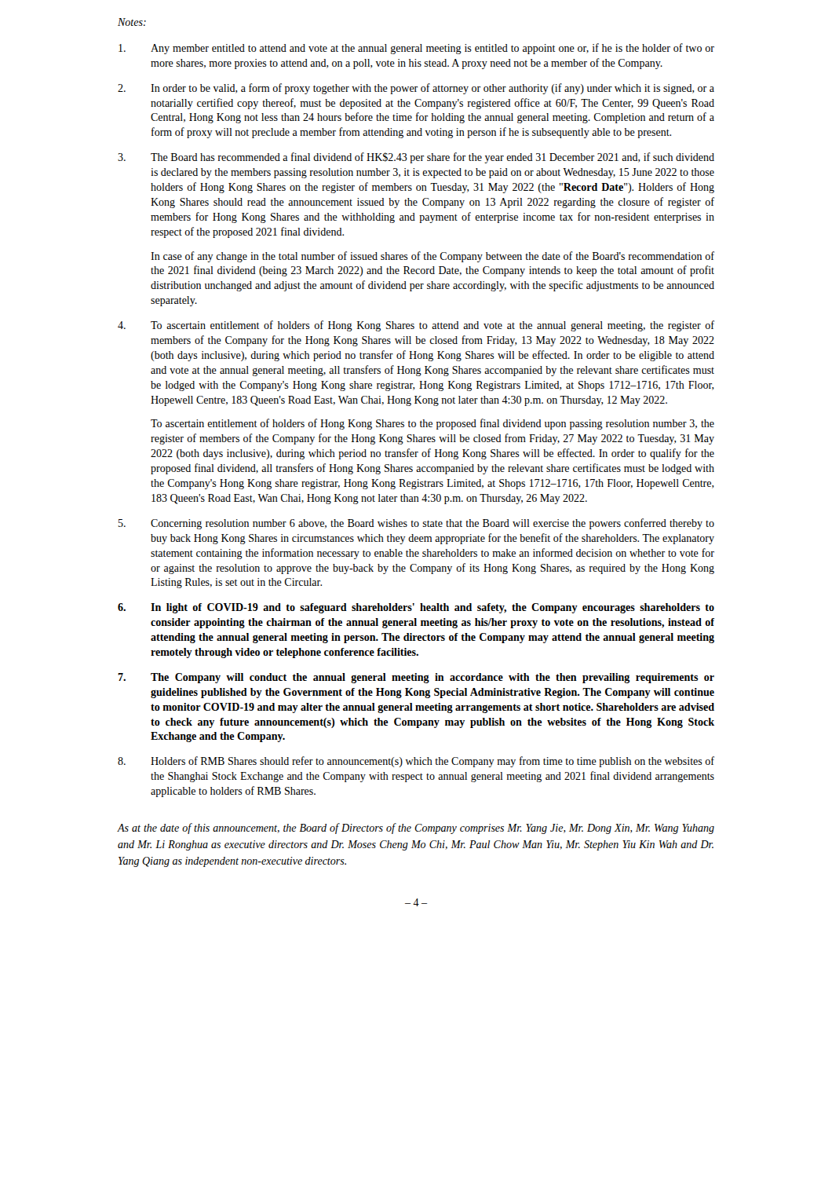Notes:
Any member entitled to attend and vote at the annual general meeting is entitled to appoint one or, if he is the holder of two or more shares, more proxies to attend and, on a poll, vote in his stead. A proxy need not be a member of the Company.
In order to be valid, a form of proxy together with the power of attorney or other authority (if any) under which it is signed, or a notarially certified copy thereof, must be deposited at the Company's registered office at 60/F, The Center, 99 Queen's Road Central, Hong Kong not less than 24 hours before the time for holding the annual general meeting. Completion and return of a form of proxy will not preclude a member from attending and voting in person if he is subsequently able to be present.
The Board has recommended a final dividend of HK$2.43 per share for the year ended 31 December 2021 and, if such dividend is declared by the members passing resolution number 3, it is expected to be paid on or about Wednesday, 15 June 2022 to those holders of Hong Kong Shares on the register of members on Tuesday, 31 May 2022 (the "Record Date"). Holders of Hong Kong Shares should read the announcement issued by the Company on 13 April 2022 regarding the closure of register of members for Hong Kong Shares and the withholding and payment of enterprise income tax for non-resident enterprises in respect of the proposed 2021 final dividend.
In case of any change in the total number of issued shares of the Company between the date of the Board's recommendation of the 2021 final dividend (being 23 March 2022) and the Record Date, the Company intends to keep the total amount of profit distribution unchanged and adjust the amount of dividend per share accordingly, with the specific adjustments to be announced separately.
To ascertain entitlement of holders of Hong Kong Shares to attend and vote at the annual general meeting, the register of members of the Company for the Hong Kong Shares will be closed from Friday, 13 May 2022 to Wednesday, 18 May 2022 (both days inclusive), during which period no transfer of Hong Kong Shares will be effected. In order to be eligible to attend and vote at the annual general meeting, all transfers of Hong Kong Shares accompanied by the relevant share certificates must be lodged with the Company's Hong Kong share registrar, Hong Kong Registrars Limited, at Shops 1712–1716, 17th Floor, Hopewell Centre, 183 Queen's Road East, Wan Chai, Hong Kong not later than 4:30 p.m. on Thursday, 12 May 2022.
To ascertain entitlement of holders of Hong Kong Shares to the proposed final dividend upon passing resolution number 3, the register of members of the Company for the Hong Kong Shares will be closed from Friday, 27 May 2022 to Tuesday, 31 May 2022 (both days inclusive), during which period no transfer of Hong Kong Shares will be effected. In order to qualify for the proposed final dividend, all transfers of Hong Kong Shares accompanied by the relevant share certificates must be lodged with the Company's Hong Kong share registrar, Hong Kong Registrars Limited, at Shops 1712–1716, 17th Floor, Hopewell Centre, 183 Queen's Road East, Wan Chai, Hong Kong not later than 4:30 p.m. on Thursday, 26 May 2022.
Concerning resolution number 6 above, the Board wishes to state that the Board will exercise the powers conferred thereby to buy back Hong Kong Shares in circumstances which they deem appropriate for the benefit of the shareholders. The explanatory statement containing the information necessary to enable the shareholders to make an informed decision on whether to vote for or against the resolution to approve the buy-back by the Company of its Hong Kong Shares, as required by the Hong Kong Listing Rules, is set out in the Circular.
In light of COVID-19 and to safeguard shareholders' health and safety, the Company encourages shareholders to consider appointing the chairman of the annual general meeting as his/her proxy to vote on the resolutions, instead of attending the annual general meeting in person. The directors of the Company may attend the annual general meeting remotely through video or telephone conference facilities.
The Company will conduct the annual general meeting in accordance with the then prevailing requirements or guidelines published by the Government of the Hong Kong Special Administrative Region. The Company will continue to monitor COVID-19 and may alter the annual general meeting arrangements at short notice. Shareholders are advised to check any future announcement(s) which the Company may publish on the websites of the Hong Kong Stock Exchange and the Company.
Holders of RMB Shares should refer to announcement(s) which the Company may from time to time publish on the websites of the Shanghai Stock Exchange and the Company with respect to annual general meeting and 2021 final dividend arrangements applicable to holders of RMB Shares.
As at the date of this announcement, the Board of Directors of the Company comprises Mr. Yang Jie, Mr. Dong Xin, Mr. Wang Yuhang and Mr. Li Ronghua as executive directors and Dr. Moses Cheng Mo Chi, Mr. Paul Chow Man Yiu, Mr. Stephen Yiu Kin Wah and Dr. Yang Qiang as independent non-executive directors.
– 4 –